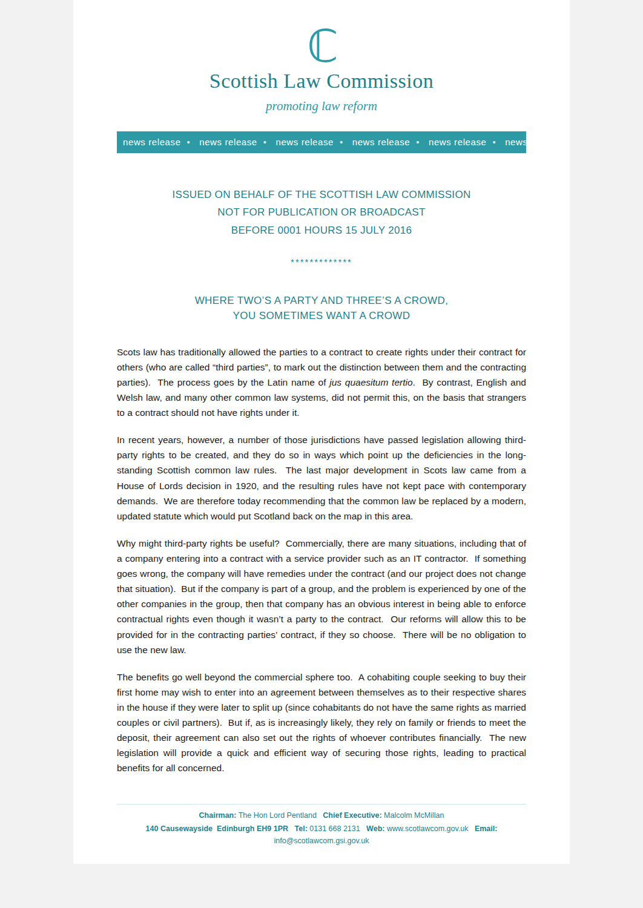ℂ
Scottish Law Commission
promoting law reform
news release• news release• news release• news release• news release• news release
ISSUED ON BEHALF OF THE SCOTTISH LAW COMMISSION
NOT FOR PUBLICATION OR BROADCAST
BEFORE 0001 HOURS 15 JULY 2016
*************
WHERE TWO’S A PARTY AND THREE’S A CROWD,
YOU SOMETIMES WANT A CROWD
Scots law has traditionally allowed the parties to a contract to create rights under their contract for others (who are called “third parties”, to mark out the distinction between them and the contracting parties). The process goes by the Latin name of jus quaesitum tertio. By contrast, English and Welsh law, and many other common law systems, did not permit this, on the basis that strangers to a contract should not have rights under it.
In recent years, however, a number of those jurisdictions have passed legislation allowing third-party rights to be created, and they do so in ways which point up the deficiencies in the long-standing Scottish common law rules. The last major development in Scots law came from a House of Lords decision in 1920, and the resulting rules have not kept pace with contemporary demands. We are therefore today recommending that the common law be replaced by a modern, updated statute which would put Scotland back on the map in this area.
Why might third-party rights be useful? Commercially, there are many situations, including that of a company entering into a contract with a service provider such as an IT contractor. If something goes wrong, the company will have remedies under the contract (and our project does not change that situation). But if the company is part of a group, and the problem is experienced by one of the other companies in the group, then that company has an obvious interest in being able to enforce contractual rights even though it wasn’t a party to the contract. Our reforms will allow this to be provided for in the contracting parties’ contract, if they so choose. There will be no obligation to use the new law.
The benefits go well beyond the commercial sphere too. A cohabiting couple seeking to buy their first home may wish to enter into an agreement between themselves as to their respective shares in the house if they were later to split up (since cohabitants do not have the same rights as married couples or civil partners). But if, as is increasingly likely, they rely on family or friends to meet the deposit, their agreement can also set out the rights of whoever contributes financially. The new legislation will provide a quick and efficient way of securing those rights, leading to practical benefits for all concerned.
Chairman: The Hon Lord Pentland Chief Executive: Malcolm McMillan
140 Causewayside Edinburgh EH9 1PR Tel: 0131 668 2131 Web: www.scotlawcom.gov.uk Email: info@scotlawcom.gsi.gov.uk